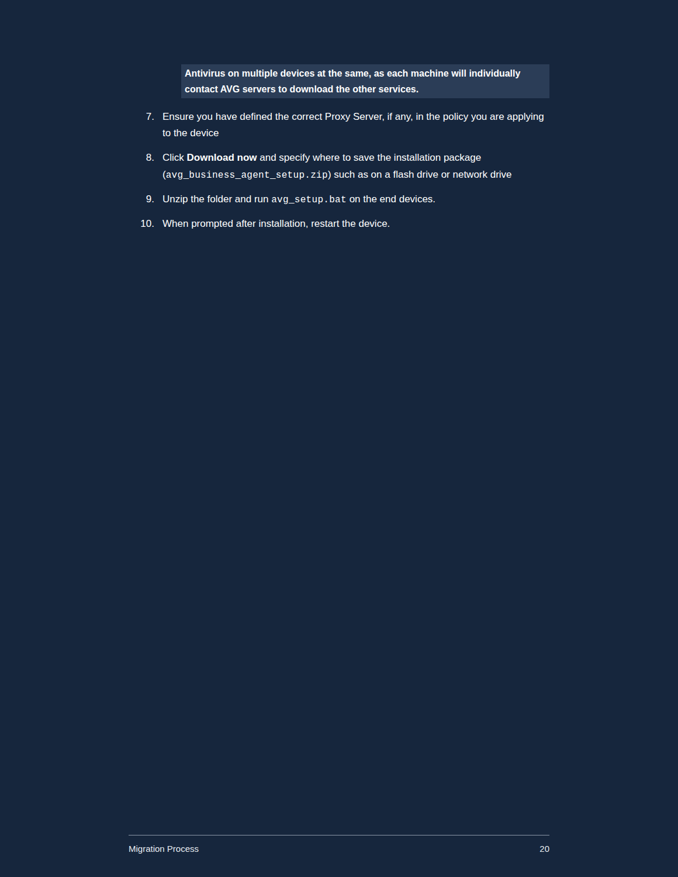Antivirus on multiple devices at the same, as each machine will individually contact AVG servers to download the other services.
Ensure you have defined the correct Proxy Server, if any, in the policy you are applying to the device
Click Download now and specify where to save the installation package (avg_business_agent_setup.zip) such as on a flash drive or network drive
Unzip the folder and run avg_setup.bat on the end devices.
When prompted after installation, restart the device.
Migration Process 20